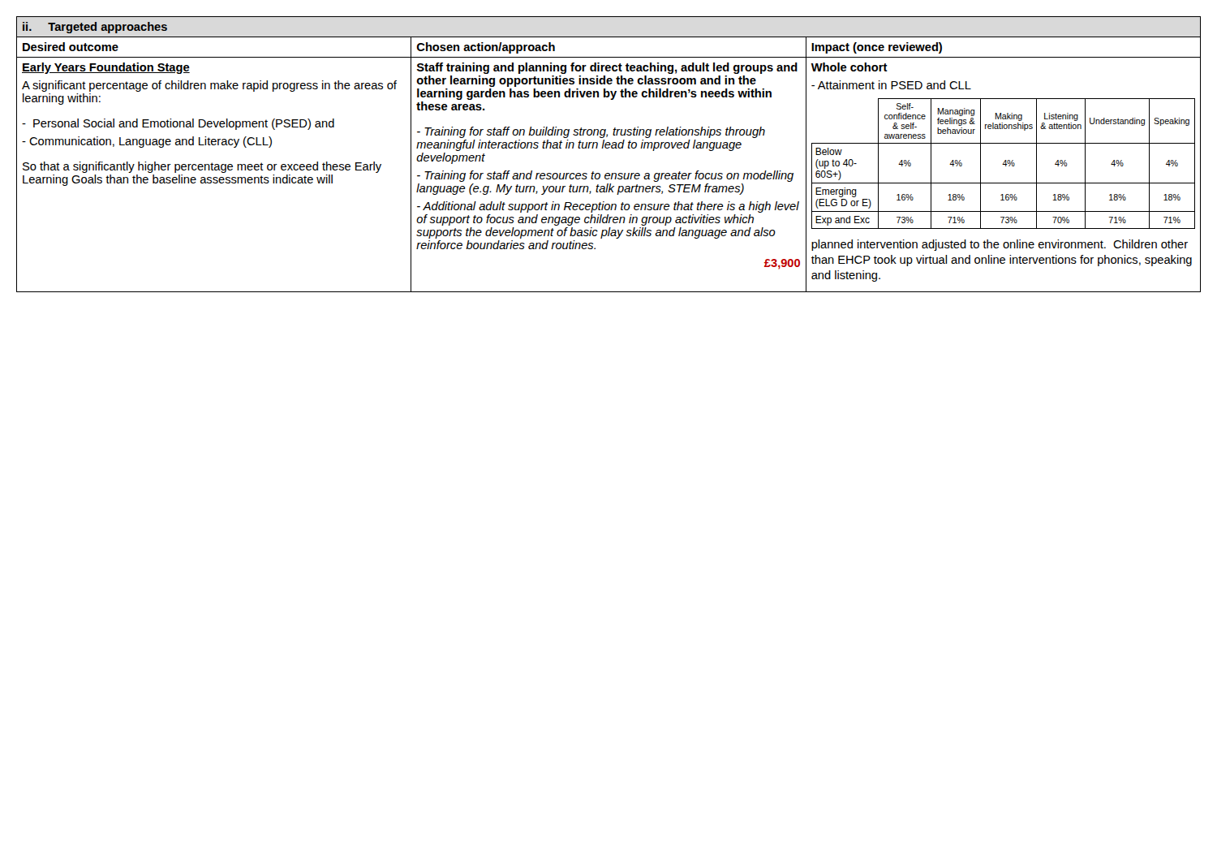| ii. Targeted approaches |
| Desired outcome | Chosen action/approach | Impact (once reviewed) |
| Early Years Foundation Stage A significant percentage of children make rapid progress in the areas of learning within: - Personal Social and Emotional Development (PSED) and - Communication, Language and Literacy (CLL) So that a significantly higher percentage meet or exceed these Early Learning Goals than the baseline assessments indicate will | Staff training and planning for direct teaching, adult led groups and other learning opportunities inside the classroom and in the learning garden has been driven by the children’s needs within these areas. - Training for staff on building strong, trusting relationships through meaningful interactions that in turn lead to improved language development - Training for staff and resources to ensure a greater focus on modelling language (e.g. My turn, your turn, talk partners, STEM frames) - Additional adult support in Reception to ensure that there is a high level of support to focus and engage children in group activities which supports the development of basic play skills and language and also reinforce boundaries and routines. £3,900 | Whole cohort - Attainment in PSED and CLL / / Self-confidence & self-awareness / Managing feelings & behaviour / Making relationships / Listening & attention / Understanding / Speaking / / --- / --- / --- / --- / --- / --- / --- / / Below (up to 40-60S+) / 4% / 4% / 4% / 4% / 4% / 4% / / Emerging (ELG D or E) / 16% / 18% / 16% / 18% / 18% / 18% / / Exp and Exc / 73% / 71% / 73% / 70% / 71% / 71% / planned intervention adjusted to the online environment. Children other than EHCP took up virtual and online interventions for phonics, speaking and listening. |